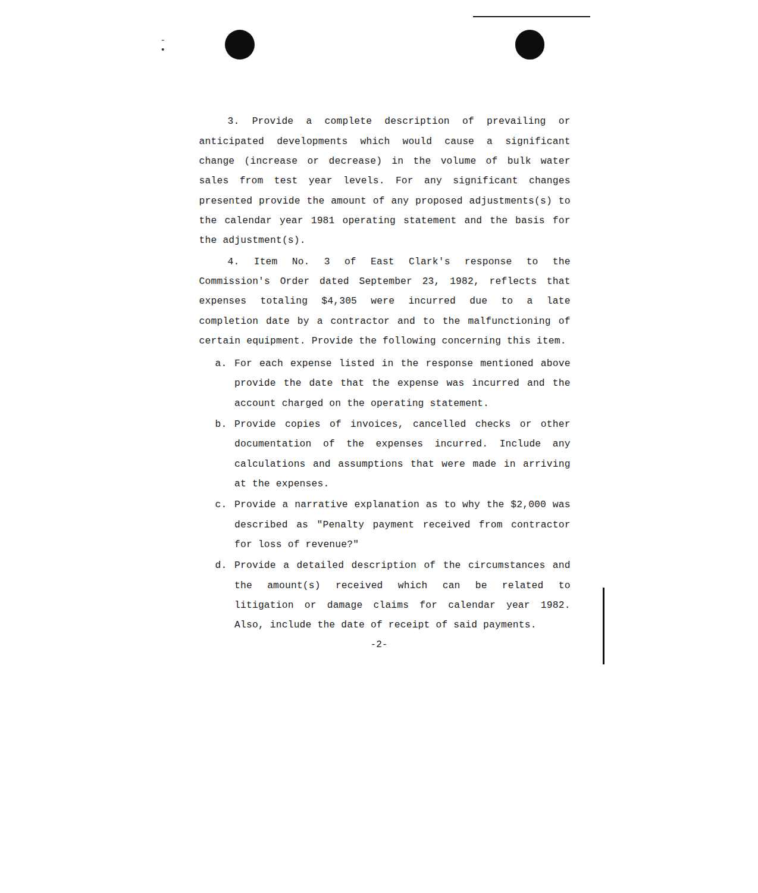‑ •
3. Provide a complete description of prevailing or anticipated developments which would cause a significant change (increase or decrease) in the volume of bulk water sales from test year levels. For any significant changes presented provide the amount of any proposed adjustments(s) to the calendar year 1981 operating statement and the basis for the adjustment(s).
4. Item No. 3 of East Clark's response to the Commission's Order dated September 23, 1982, reflects that expenses totaling $4,305 were incurred due to a late completion date by a contractor and to the malfunctioning of certain equipment. Provide the following concerning this item.
a. For each expense listed in the response mentioned above provide the date that the expense was incurred and the account charged on the operating statement.
b. Provide copies of invoices, cancelled checks or other documentation of the expenses incurred. Include any calculations and assumptions that were made in arriving at the expenses.
c. Provide a narrative explanation as to why the $2,000 was described as "Penalty payment received from contractor for loss of revenue?"
d. Provide a detailed description of the circumstances and the amount(s) received which can be related to litigation or damage claims for calendar year 1982. Also, include the date of receipt of said payments.
-2-